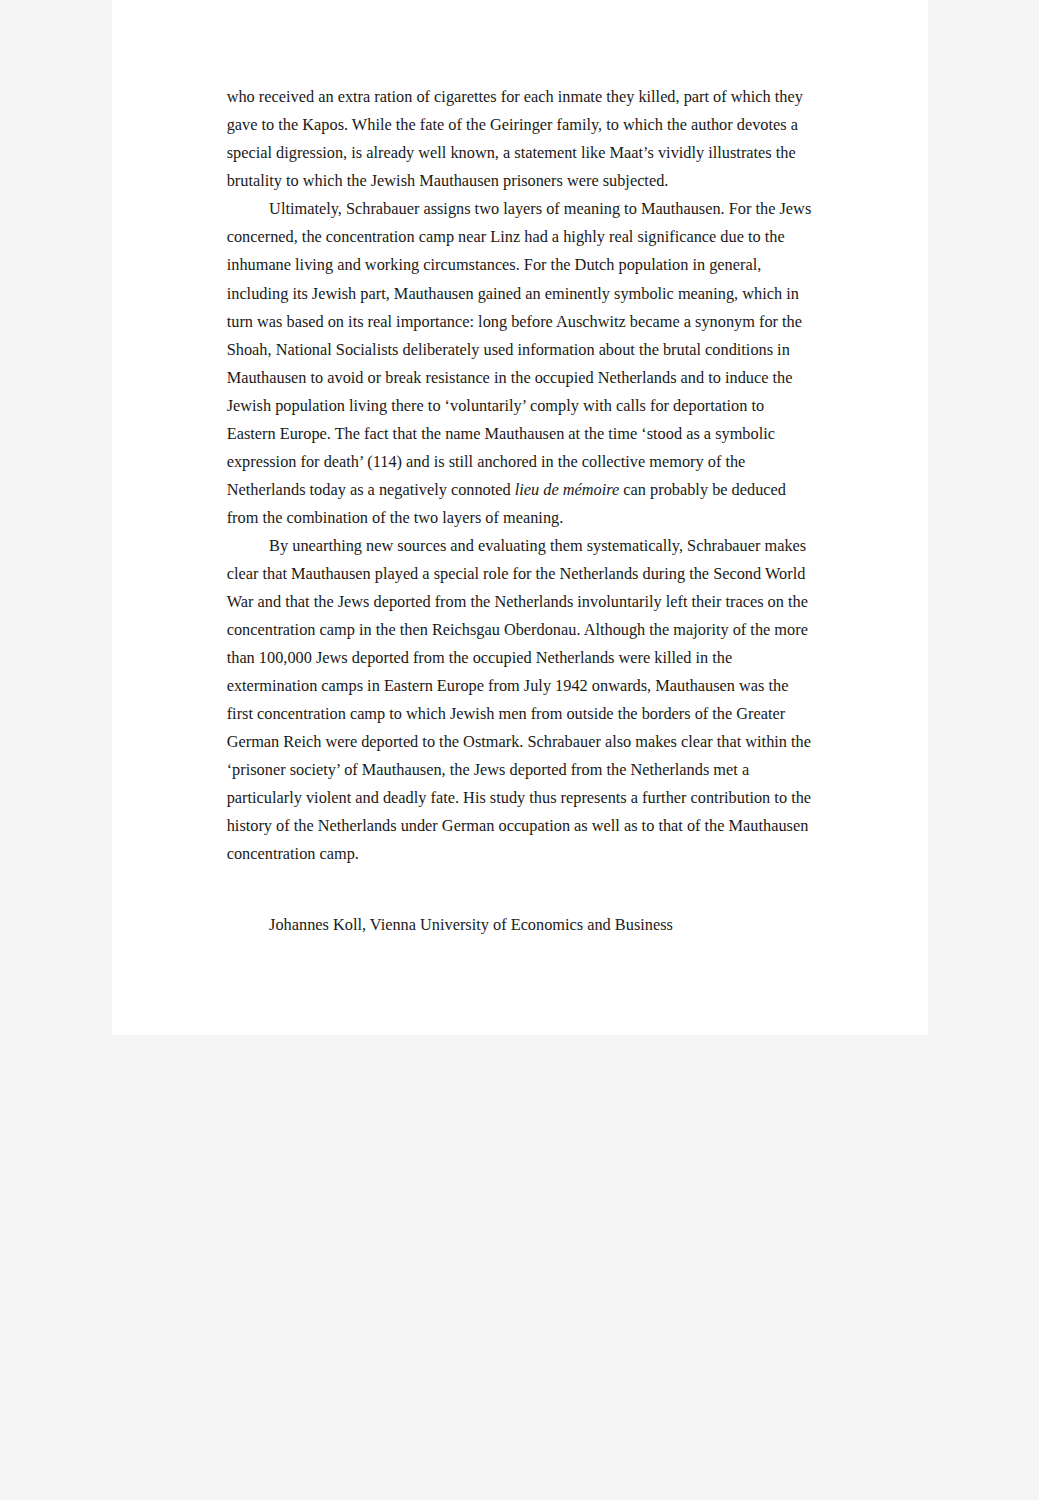who received an extra ration of cigarettes for each inmate they killed, part of which they gave to the Kapos. While the fate of the Geiringer family, to which the author devotes a special digression, is already well known, a statement like Maat’s vividly illustrates the brutality to which the Jewish Mauthausen prisoners were subjected.
Ultimately, Schrabauer assigns two layers of meaning to Mauthausen. For the Jews concerned, the concentration camp near Linz had a highly real significance due to the inhumane living and working circumstances. For the Dutch population in general, including its Jewish part, Mauthausen gained an eminently symbolic meaning, which in turn was based on its real importance: long before Auschwitz became a synonym for the Shoah, National Socialists deliberately used information about the brutal conditions in Mauthausen to avoid or break resistance in the occupied Netherlands and to induce the Jewish population living there to ‘voluntarily’ comply with calls for deportation to Eastern Europe. The fact that the name Mauthausen at the time ‘stood as a symbolic expression for death’ (114) and is still anchored in the collective memory of the Netherlands today as a negatively connoted lieu de mémoire can probably be deduced from the combination of the two layers of meaning.
By unearthing new sources and evaluating them systematically, Schrabauer makes clear that Mauthausen played a special role for the Netherlands during the Second World War and that the Jews deported from the Netherlands involuntarily left their traces on the concentration camp in the then Reichsgau Oberdonau. Although the majority of the more than 100,000 Jews deported from the occupied Netherlands were killed in the extermination camps in Eastern Europe from July 1942 onwards, Mauthausen was the first concentration camp to which Jewish men from outside the borders of the Greater German Reich were deported to the Ostmark. Schrabauer also makes clear that within the ‘prisoner society’ of Mauthausen, the Jews deported from the Netherlands met a particularly violent and deadly fate. His study thus represents a further contribution to the history of the Netherlands under German occupation as well as to that of the Mauthausen concentration camp.
Johannes Koll, Vienna University of Economics and Business